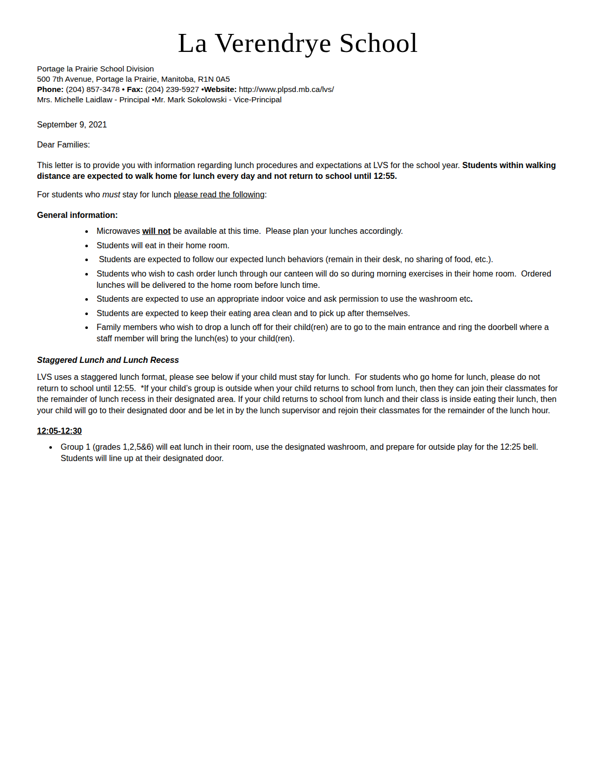La Verendrye School
Portage la Prairie School Division
500 7th Avenue, Portage la Prairie, Manitoba, R1N 0A5
Phone: (204) 857-3478 • Fax: (204) 239-5927 •Website: http://www.plpsd.mb.ca/lvs/
Mrs. Michelle Laidlaw - Principal •Mr. Mark Sokolowski - Vice-Principal
September 9, 2021
Dear Families:
This letter is to provide you with information regarding lunch procedures and expectations at LVS for the school year. Students within walking distance are expected to walk home for lunch every day and not return to school until 12:55.
For students who must stay for lunch please read the following:
General information:
Microwaves will not be available at this time. Please plan your lunches accordingly.
Students will eat in their home room.
Students are expected to follow our expected lunch behaviors (remain in their desk, no sharing of food, etc.).
Students who wish to cash order lunch through our canteen will do so during morning exercises in their home room. Ordered lunches will be delivered to the home room before lunch time.
Students are expected to use an appropriate indoor voice and ask permission to use the washroom etc.
Students are expected to keep their eating area clean and to pick up after themselves.
Family members who wish to drop a lunch off for their child(ren) are to go to the main entrance and ring the doorbell where a staff member will bring the lunch(es) to your child(ren).
Staggered Lunch and Lunch Recess
LVS uses a staggered lunch format, please see below if your child must stay for lunch. For students who go home for lunch, please do not return to school until 12:55. *If your child’s group is outside when your child returns to school from lunch, then they can join their classmates for the remainder of lunch recess in their designated area. If your child returns to school from lunch and their class is inside eating their lunch, then your child will go to their designated door and be let in by the lunch supervisor and rejoin their classmates for the remainder of the lunch hour.
12:05-12:30
Group 1 (grades 1,2,5&6) will eat lunch in their room, use the designated washroom, and prepare for outside play for the 12:25 bell. Students will line up at their designated door.